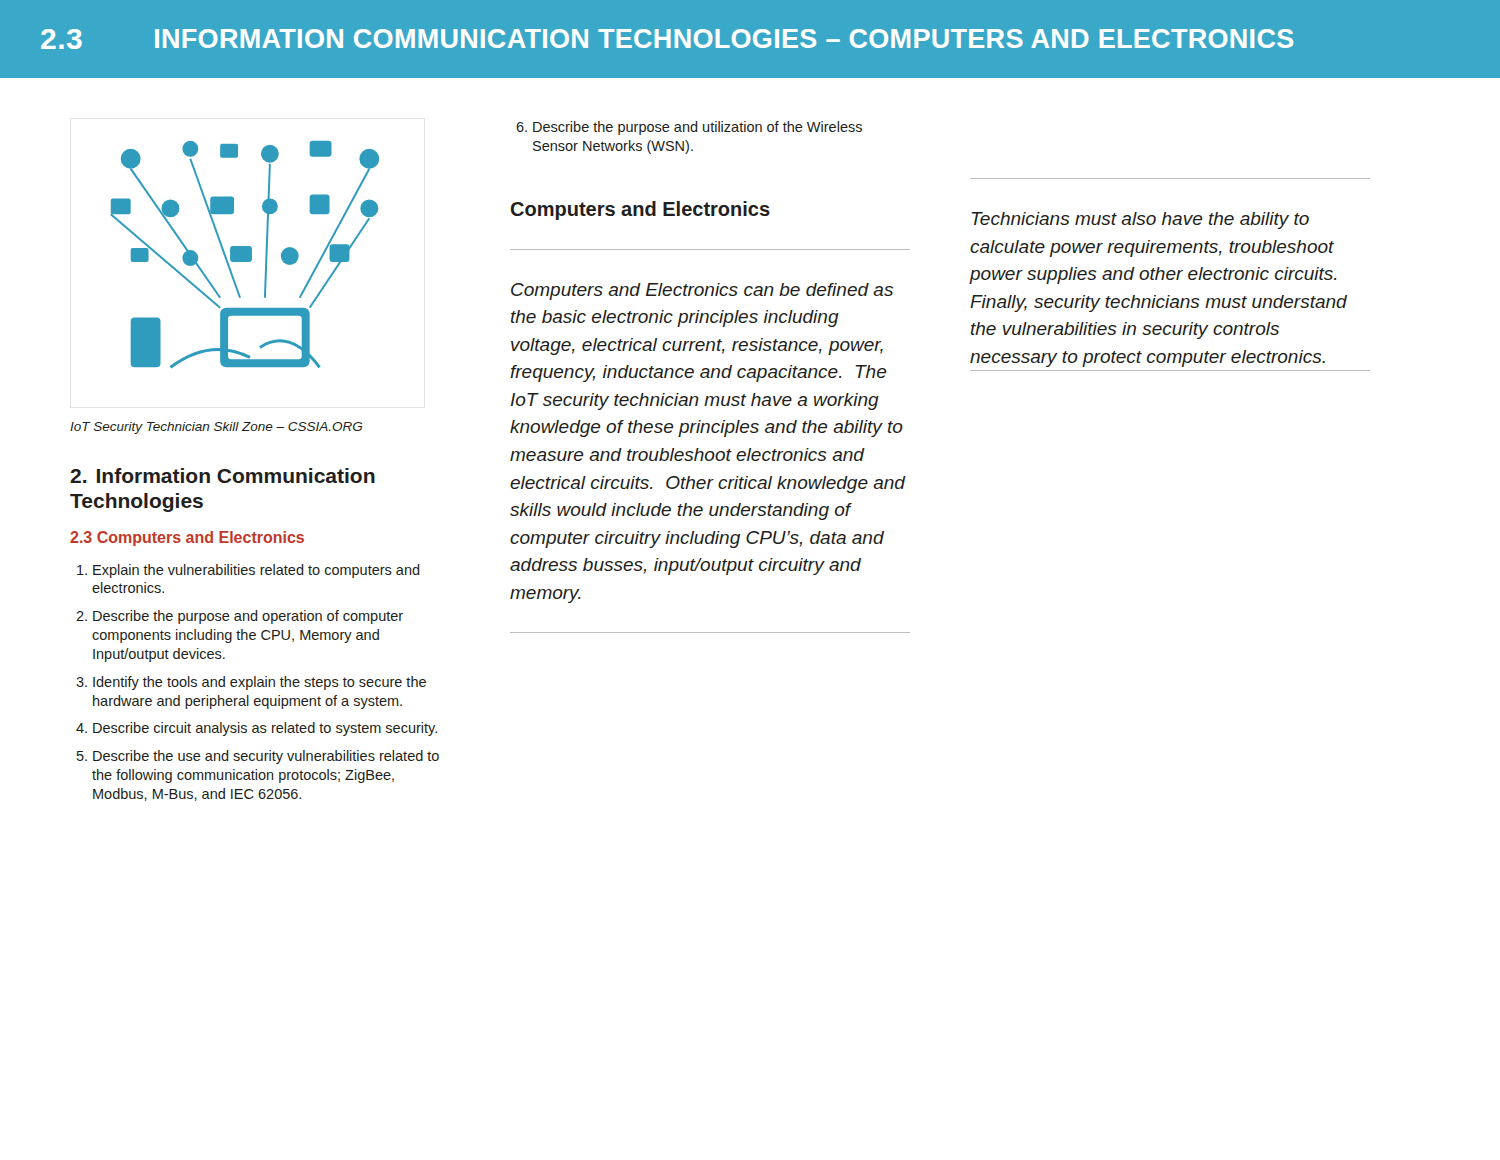2.3
Information Communication Technologies – Computers and Electronics
IoT Security Technician Skill Zone – CSSIA.ORG
2. Information Communication Technologies
2.3 Computers and Electronics
Explain the vulnerabilities related to computers and electronics.
Describe the purpose and operation of computer components including the CPU, Memory and Input/output devices.
Identify the tools and explain the steps to secure the hardware and peripheral equipment of a system.
Describe circuit analysis as related to system security.
Describe the use and security vulnerabilities related to the following communication protocols; ZigBee, Modbus, M-Bus, and IEC 62056.
Describe the purpose and utilization of the Wireless Sensor Networks (WSN).
Computers and Electronics
Computers and Electronics can be defined as the basic electronic principles including voltage, electrical current, resistance, power, frequency, inductance and capacitance. The IoT security technician must have a working knowledge of these principles and the ability to measure and troubleshoot electronics and electrical circuits. Other critical knowledge and skills would include the understanding of computer circuitry including CPU’s, data and address busses, input/output circuitry and memory.
Technicians must also have the ability to calculate power requirements, troubleshoot power supplies and other electronic circuits. Finally, security technicians must understand the vulnerabilities in security controls necessary to protect computer electronics.